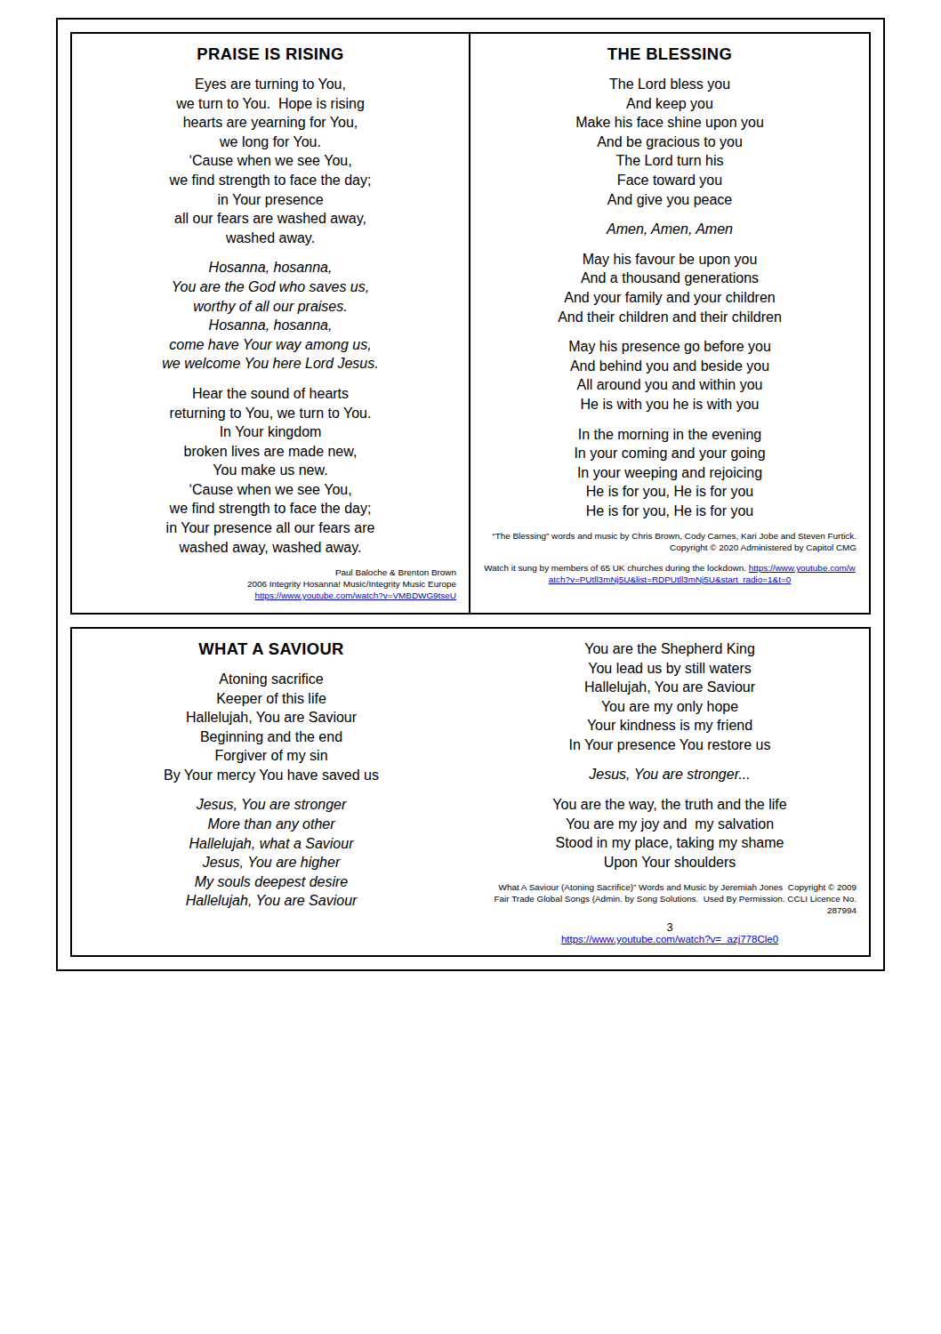PRAISE IS RISING
Eyes are turning to You,
we turn to You. Hope is rising
hearts are yearning for You,
we long for You.
‘Cause when we see You,
we find strength to face the day;
in Your presence
all our fears are washed away,
washed away.
Hosanna, hosanna,
You are the God who saves us,
worthy of all our praises.
Hosanna, hosanna,
come have Your way among us,
we welcome You here Lord Jesus.
Hear the sound of hearts
returning to You, we turn to You.
In Your kingdom
broken lives are made new,
You make us new.
‘Cause when we see You,
we find strength to face the day;
in Your presence all our fears are
washed away, washed away.
Paul Baloche & Brenton Brown
2006 Integrity Hosanna! Music/Integrity Music Europe
https://www.youtube.com/watch?v=VMBDWG9tseU
THE BLESSING
The Lord bless you
And keep you
Make his face shine upon you
And be gracious to you
The Lord turn his
Face toward you
And give you peace
Amen, Amen, Amen
May his favour be upon you
And a thousand generations
And your family and your children
And their children and their children
May his presence go before you
And behind you and beside you
All around you and within you
He is with you he is with you
In the morning in the evening
In your coming and your going
In your weeping and rejoicing
He is for you, He is for you
He is for you, He is for you
“The Blessing” words and music by Chris Brown, Cody Carnes, Kari Jobe and Steven Furtick.
Copyright © 2020 Administered by Capitol CMG
Watch it sung by members of 65 UK churches during the lockdown. https://www.youtube.com/watch?v=PUtll3mNj5U&list=RDPUtll3mNj5U&start_radio=1&t=0
WHAT A SAVIOUR
Atoning sacrifice
Keeper of this life
Hallelujah, You are Saviour
Beginning and the end
Forgiver of my sin
By Your mercy You have saved us
Jesus, You are stronger
More than any other
Hallelujah, what a Saviour
Jesus, You are higher
My souls deepest desire
Hallelujah, You are Saviour
You are the Shepherd King
You lead us by still waters
Hallelujah, You are Saviour
You are my only hope
Your kindness is my friend
In Your presence You restore us
Jesus, You are stronger...
You are the way, the truth and the life
You are my joy and my salvation
Stood in my place, taking my shame
Upon Your shoulders
What A Saviour (Atoning Sacrifice)” Words and Music by Jeremiah Jones Copyright © 2009 Fair Trade Global Songs (Admin. by Song Solutions. Used By Permission. CCLI Licence No. 287994
3
https://www.youtube.com/watch?v=_azj778Cle0